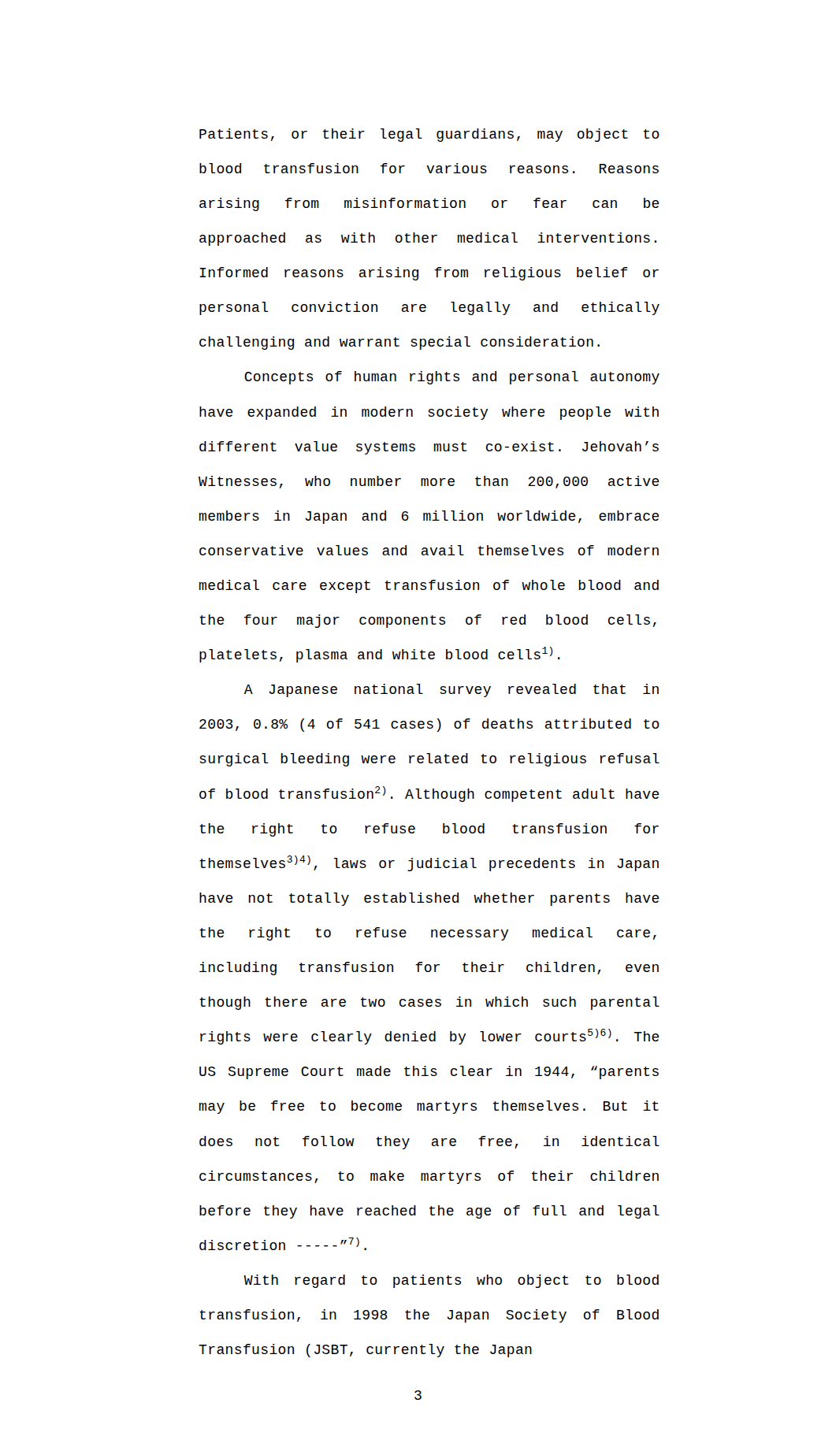Patients, or their legal guardians, may object to blood transfusion for various reasons. Reasons arising from misinformation or fear can be approached as with other medical interventions. Informed reasons arising from religious belief or personal conviction are legally and ethically challenging and warrant special consideration.
Concepts of human rights and personal autonomy have expanded in modern society where people with different value systems must co-exist. Jehovah’s Witnesses, who number more than 200,000 active members in Japan and 6 million worldwide, embrace conservative values and avail themselves of modern medical care except transfusion of whole blood and the four major components of red blood cells, platelets, plasma and white blood cells1).
A Japanese national survey revealed that in 2003, 0.8% (4 of 541 cases) of deaths attributed to surgical bleeding were related to religious refusal of blood transfusion2). Although competent adult have the right to refuse blood transfusion for themselves3)4), laws or judicial precedents in Japan have not totally established whether parents have the right to refuse necessary medical care, including transfusion for their children, even though there are two cases in which such parental rights were clearly denied by lower courts5)6). The US Supreme Court made this clear in 1944, “parents may be free to become martyrs themselves. But it does not follow they are free, in identical circumstances, to make martyrs of their children before they have reached the age of full and legal discretion -----”7).
With regard to patients who object to blood transfusion, in 1998 the Japan Society of Blood Transfusion (JSBT, currently the Japan
3